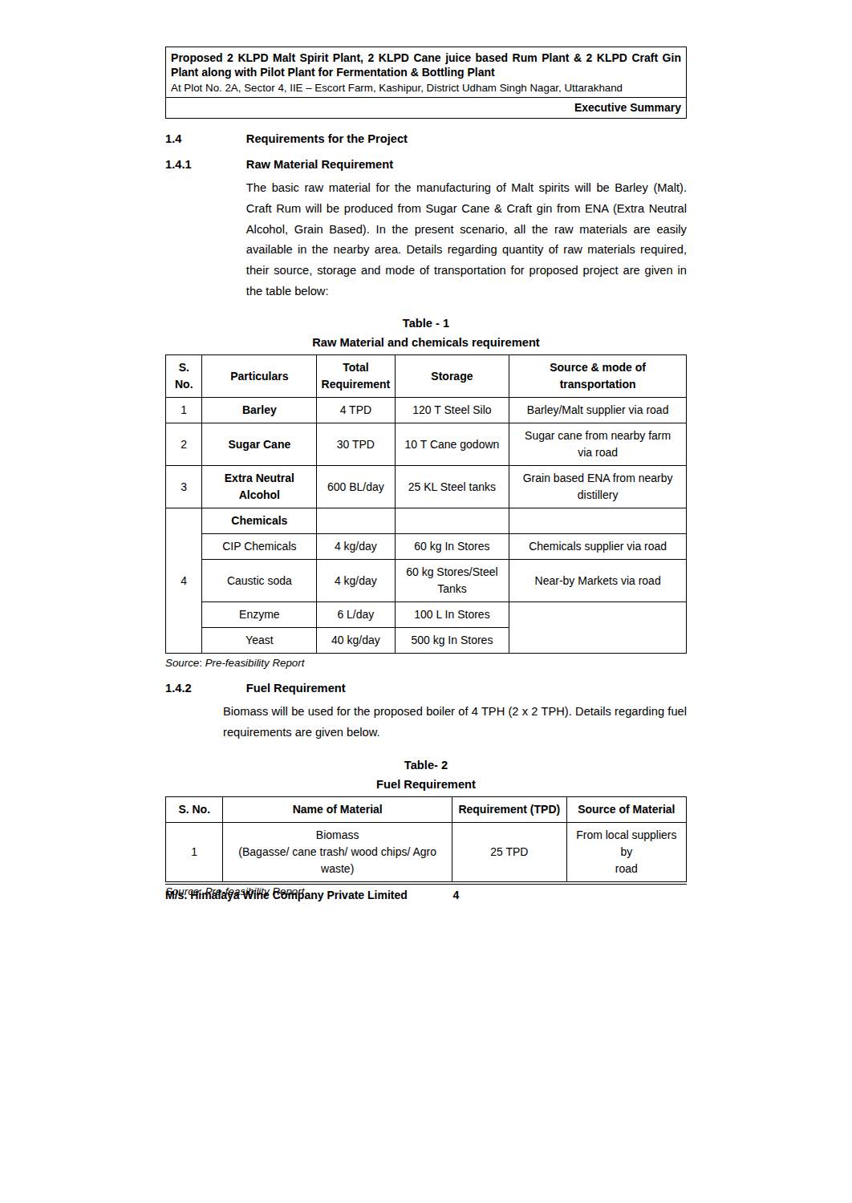Proposed 2 KLPD Malt Spirit Plant, 2 KLPD Cane juice based Rum Plant & 2 KLPD Craft Gin Plant along with Pilot Plant for Fermentation & Bottling Plant
At Plot No. 2A, Sector 4, IIE – Escort Farm, Kashipur, District Udham Singh Nagar, Uttarakhand
Executive Summary
1.4 Requirements for the Project
1.4.1 Raw Material Requirement
The basic raw material for the manufacturing of Malt spirits will be Barley (Malt). Craft Rum will be produced from Sugar Cane & Craft gin from ENA (Extra Neutral Alcohol, Grain Based). In the present scenario, all the raw materials are easily available in the nearby area. Details regarding quantity of raw materials required, their source, storage and mode of transportation for proposed project are given in the table below:
Table - 1
Raw Material and chemicals requirement
| S. No. | Particulars | Total Requirement | Storage | Source & mode of transportation |
| --- | --- | --- | --- | --- |
| 1 | Barley | 4 TPD | 120 T Steel Silo | Barley/Malt supplier via road |
| 2 | Sugar Cane | 30 TPD | 10 T Cane godown | Sugar cane from nearby farm via road |
| 3 | Extra Neutral Alcohol | 600 BL/day | 25 KL Steel tanks | Grain based ENA from nearby distillery |
| 4 | Chemicals | | | |
| CIP Chemicals | 4 kg/day | 60 kg In Stores | Chemicals supplier via road |
| Caustic soda | 4 kg/day | 60 kg Stores/Steel Tanks | Near-by Markets via road |
| Enzyme | 6 L/day | 100 L In Stores | |
| Yeast | 40 kg/day | 500 kg In Stores |
Source: Pre-feasibility Report
1.4.2 Fuel Requirement
Biomass will be used for the proposed boiler of 4 TPH (2 x 2 TPH). Details regarding fuel requirements are given below.
Table- 2
Fuel Requirement
| S. No. | Name of Material | Requirement (TPD) | Source of Material |
| --- | --- | --- | --- |
| 1 | Biomass (Bagasse/ cane trash/ wood chips/ Agro waste) | 25 TPD | From local suppliers by road |
Source: Pre-feasibility Report
M/s. Himalaya Wine Company Private Limited 4